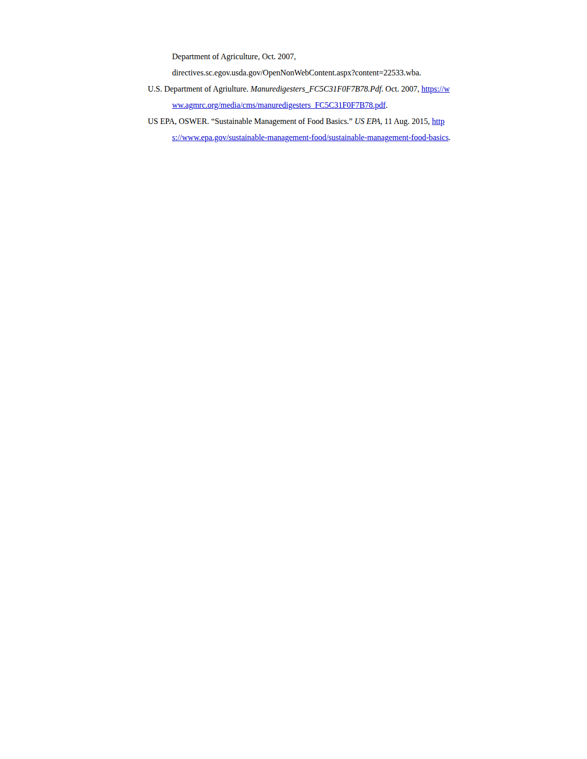Department of Agriculture, Oct. 2007,
directives.sc.egov.usda.gov/OpenNonWebContent.aspx?content=22533.wba.
U.S. Department of Agriulture. Manuredigesters_FC5C31F0F7B78.Pdf. Oct. 2007, https://www.agmrc.org/media/cms/manuredigesters_FC5C31F0F7B78.pdf.
US EPA, OSWER. “Sustainable Management of Food Basics.” US EPA, 11 Aug. 2015, https://www.epa.gov/sustainable-management-food/sustainable-management-food-basics.